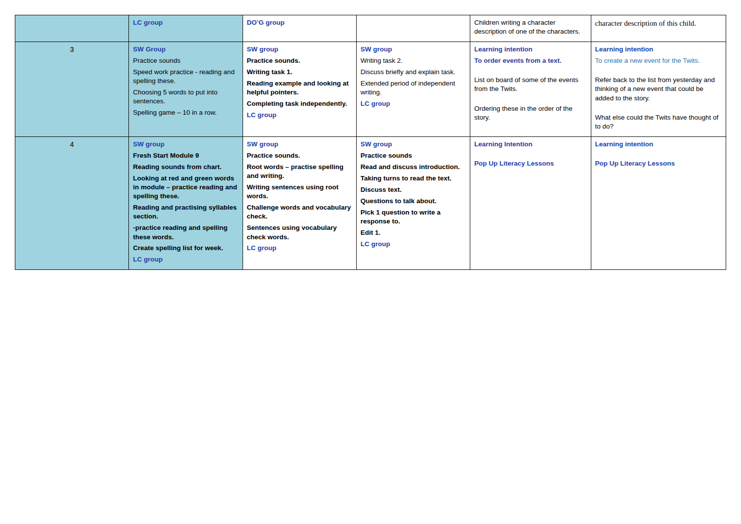| | LC group | DO’G group | | Children writing a character description of one of the characters. | character description of this child. |
| 3 | SW Group Practice sounds Speed work practice - reading and spelling these. Choosing 5 words to put into sentences. Spelling game – 10 in a row. | SW group Practice sounds. Writing task 1. Reading example and looking at helpful pointers. Completing task independently. LC group | SW group Writing task 2. Discuss briefly and explain task. Extended period of independent writing. LC group | Learning intention To order events from a text. List on board of some of the events from the Twits. Ordering these in the order of the story. | Learning intention To create a new event for the Twits. Refer back to the list from yesterday and thinking of a new event that could be added to the story. What else could the Twits have thought of to do? |
| 4 | SW group Fresh Start Module 9 Reading sounds from chart. Looking at red and green words in module – practice reading and spelling these. Reading and practising syllables section. -practice reading and spelling these words. Create spelling list for week. LC group | SW group Practice sounds. Root words – practise spelling and writing. Writing sentences using root words. Challenge words and vocabulary check. Sentences using vocabulary check words. LC group | SW group Practice sounds Read and discuss introduction. Taking turns to read the text. Discuss text. Questions to talk about. Pick 1 question to write a response to. Edit 1. LC group | Learning Intention Pop Up Literacy Lessons | Learning intention Pop Up Literacy Lessons |